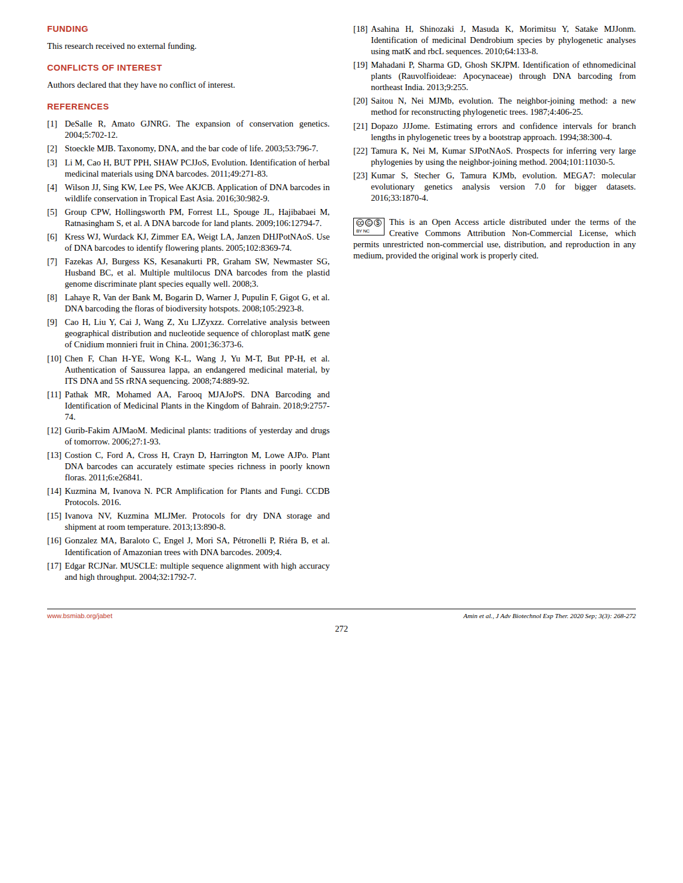Funding
This research received no external funding.
Conflicts of Interest
Authors declared that they have no conflict of interest.
References
DeSalle R, Amato GJNRG. The expansion of conservation genetics. 2004;5:702-12.
Stoeckle MJB. Taxonomy, DNA, and the bar code of life. 2003;53:796-7.
Li M, Cao H, BUT PPH, SHAW PCJJoS, Evolution. Identification of herbal medicinal materials using DNA barcodes. 2011;49:271-83.
Wilson JJ, Sing KW, Lee PS, Wee AKJCB. Application of DNA barcodes in wildlife conservation in Tropical East Asia. 2016;30:982-9.
Group CPW, Hollingsworth PM, Forrest LL, Spouge JL, Hajibabaei M, Ratnasingham S, et al. A DNA barcode for land plants. 2009;106:12794-7.
Kress WJ, Wurdack KJ, Zimmer EA, Weigt LA, Janzen DHJPotNAoS. Use of DNA barcodes to identify flowering plants. 2005;102:8369-74.
Fazekas AJ, Burgess KS, Kesanakurti PR, Graham SW, Newmaster SG, Husband BC, et al. Multiple multilocus DNA barcodes from the plastid genome discriminate plant species equally well. 2008;3.
Lahaye R, Van der Bank M, Bogarin D, Warner J, Pupulin F, Gigot G, et al. DNA barcoding the floras of biodiversity hotspots. 2008;105:2923-8.
Cao H, Liu Y, Cai J, Wang Z, Xu LJZyxzz. Correlative analysis between geographical distribution and nucleotide sequence of chloroplast matK gene of Cnidium monnieri fruit in China. 2001;36:373-6.
Chen F, Chan H-YE, Wong K-L, Wang J, Yu M-T, But PP-H, et al. Authentication of Saussurea lappa, an endangered medicinal material, by ITS DNA and 5S rRNA sequencing. 2008;74:889-92.
Pathak MR, Mohamed AA, Farooq MJAJoPS. DNA Barcoding and Identification of Medicinal Plants in the Kingdom of Bahrain. 2018;9:2757-74.
Gurib-Fakim AJMaoM. Medicinal plants: traditions of yesterday and drugs of tomorrow. 2006;27:1-93.
Costion C, Ford A, Cross H, Crayn D, Harrington M, Lowe AJPo. Plant DNA barcodes can accurately estimate species richness in poorly known floras. 2011;6:e26841.
Kuzmina M, Ivanova N. PCR Amplification for Plants and Fungi. CCDB Protocols. 2016.
Ivanova NV, Kuzmina MLJMer. Protocols for dry DNA storage and shipment at room temperature. 2013;13:890-8.
Gonzalez MA, Baraloto C, Engel J, Mori SA, Pétronelli P, Riéra B, et al. Identification of Amazonian trees with DNA barcodes. 2009;4.
Edgar RCJNar. MUSCLE: multiple sequence alignment with high accuracy and high throughput. 2004;32:1792-7.
Asahina H, Shinozaki J, Masuda K, Morimitsu Y, Satake MJJonm. Identification of medicinal Dendrobium species by phylogenetic analyses using matK and rbcL sequences. 2010;64:133-8.
Mahadani P, Sharma GD, Ghosh SKJPM. Identification of ethnomedicinal plants (Rauvolfioideae: Apocynaceae) through DNA barcoding from northeast India. 2013;9:255.
Saitou N, Nei MJMb, evolution. The neighbor-joining method: a new method for reconstructing phylogenetic trees. 1987;4:406-25.
Dopazo JJJome. Estimating errors and confidence intervals for branch lengths in phylogenetic trees by a bootstrap approach. 1994;38:300-4.
Tamura K, Nei M, Kumar SJPotNAoS. Prospects for inferring very large phylogenies by using the neighbor-joining method. 2004;101:11030-5.
Kumar S, Stecher G, Tamura KJMb, evolution. MEGA7: molecular evolutionary genetics analysis version 7.0 for bigger datasets. 2016;33:1870-4.
ccⒸ$
BY NC
This is an Open Access article distributed under the terms of the Creative Commons Attribution Non-Commercial License, which permits unrestricted non-commercial use, distribution, and reproduction in any medium, provided the original work is properly cited.
www.bsmiab.org/jabet
Amin et al., J Adv Biotechnol Exp Ther. 2020 Sep; 3(3): 268-272
272